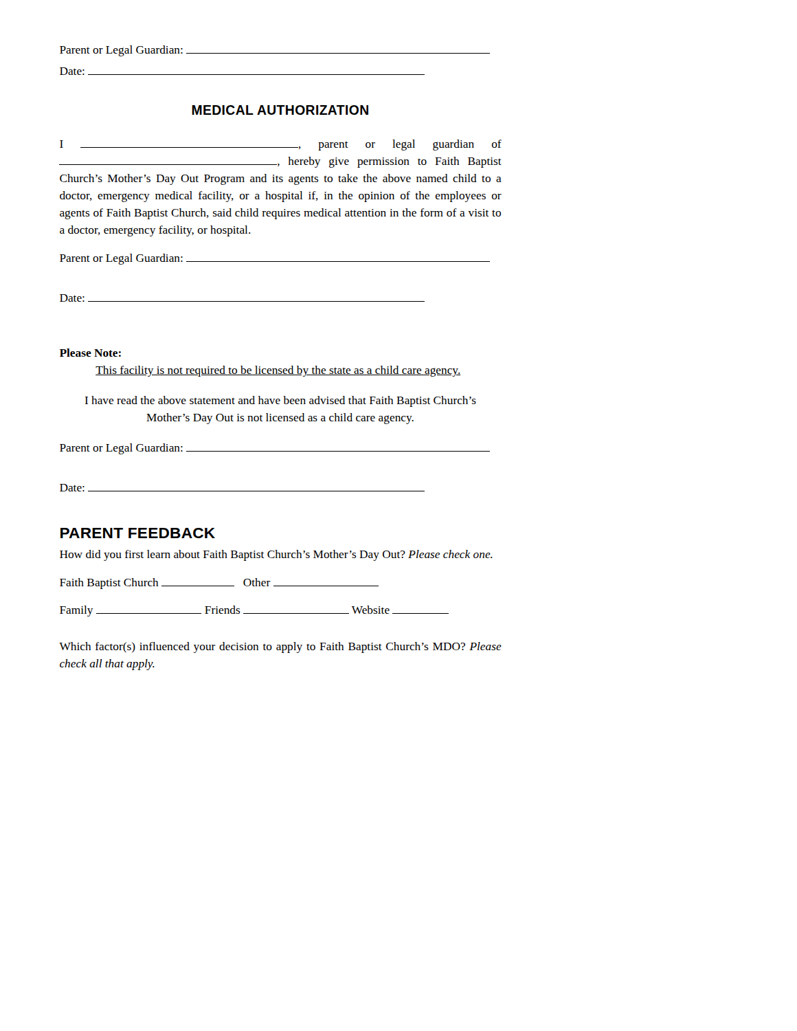Parent or Legal Guardian:
Date:
MEDICAL AUTHORIZATION
I , parent or legal guardian of , hereby give permission to Faith Baptist Church’s Mother’s Day Out Program and its agents to take the above named child to a doctor, emergency medical facility, or a hospital if, in the opinion of the employees or agents of Faith Baptist Church, said child requires medical attention in the form of a visit to a doctor, emergency facility, or hospital.
Parent or Legal Guardian:
Date:
Please Note:
This facility is not required to be licensed by the state as a child care agency.
I have read the above statement and have been advised that Faith Baptist Church’s Mother’s Day Out is not licensed as a child care agency.
Parent or Legal Guardian:
Date:
PARENT FEEDBACK
How did you first learn about Faith Baptist Church’s Mother’s Day Out? Please check one.
Faith Baptist Church Other
Family Friends Website
Which factor(s) influenced your decision to apply to Faith Baptist Church’s MDO? Please check all that apply.